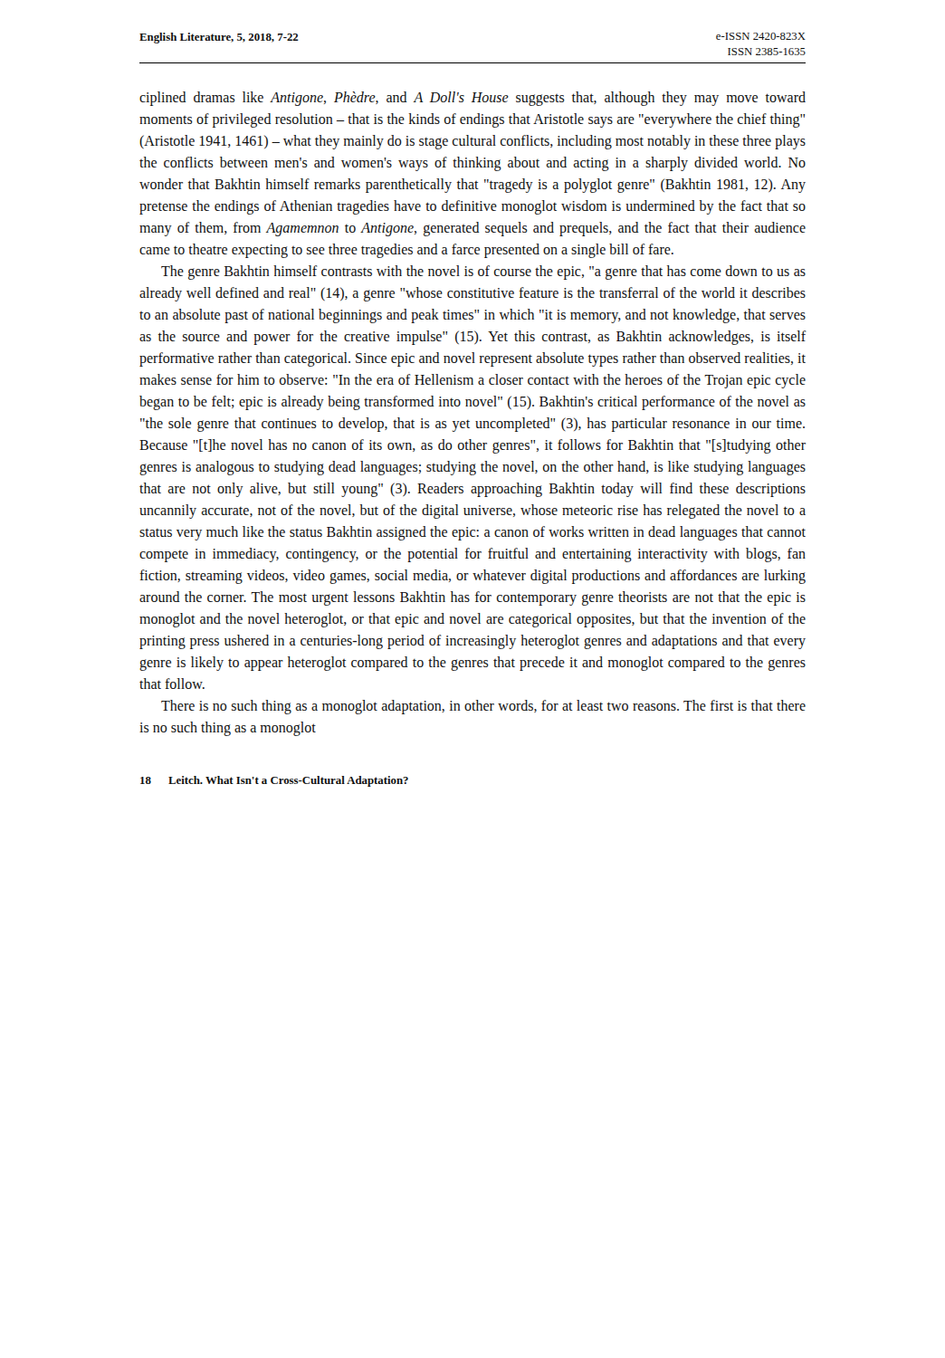English Literature, 5, 2018, 7-22
e-ISSN 2420-823X
ISSN 2385-1635
ciplined dramas like Antigone, Phèdre, and A Doll's House suggests that, although they may move toward moments of privileged resolution – that is the kinds of endings that Aristotle says are "everywhere the chief thing" (Aristotle 1941, 1461) – what they mainly do is stage cultural conflicts, including most notably in these three plays the conflicts between men's and women's ways of thinking about and acting in a sharply divided world. No wonder that Bakhtin himself remarks parenthetically that "tragedy is a polyglot genre" (Bakhtin 1981, 12). Any pretense the endings of Athenian tragedies have to definitive monoglot wisdom is undermined by the fact that so many of them, from Agamemnon to Antigone, generated sequels and prequels, and the fact that their audience came to theatre expecting to see three tragedies and a farce presented on a single bill of fare.
The genre Bakhtin himself contrasts with the novel is of course the epic, "a genre that has come down to us as already well defined and real" (14), a genre "whose constitutive feature is the transferral of the world it describes to an absolute past of national beginnings and peak times" in which "it is memory, and not knowledge, that serves as the source and power for the creative impulse" (15). Yet this contrast, as Bakhtin acknowledges, is itself performative rather than categorical. Since epic and novel represent absolute types rather than observed realities, it makes sense for him to observe: "In the era of Hellenism a closer contact with the heroes of the Trojan epic cycle began to be felt; epic is already being transformed into novel" (15). Bakhtin's critical performance of the novel as "the sole genre that continues to develop, that is as yet uncompleted" (3), has particular resonance in our time. Because "[t]he novel has no canon of its own, as do other genres", it follows for Bakhtin that "[s]tudying other genres is analogous to studying dead languages; studying the novel, on the other hand, is like studying languages that are not only alive, but still young" (3). Readers approaching Bakhtin today will find these descriptions uncannily accurate, not of the novel, but of the digital universe, whose meteoric rise has relegated the novel to a status very much like the status Bakhtin assigned the epic: a canon of works written in dead languages that cannot compete in immediacy, contingency, or the potential for fruitful and entertaining interactivity with blogs, fan fiction, streaming videos, video games, social media, or whatever digital productions and affordances are lurking around the corner. The most urgent lessons Bakhtin has for contemporary genre theorists are not that the epic is monoglot and the novel heteroglot, or that epic and novel are categorical opposites, but that the invention of the printing press ushered in a centuries-long period of increasingly heteroglot genres and adaptations and that every genre is likely to appear heteroglot compared to the genres that precede it and monoglot compared to the genres that follow.
There is no such thing as a monoglot adaptation, in other words, for at least two reasons. The first is that there is no such thing as a monoglot
18 Leitch. What Isn't a Cross-Cultural Adaptation?